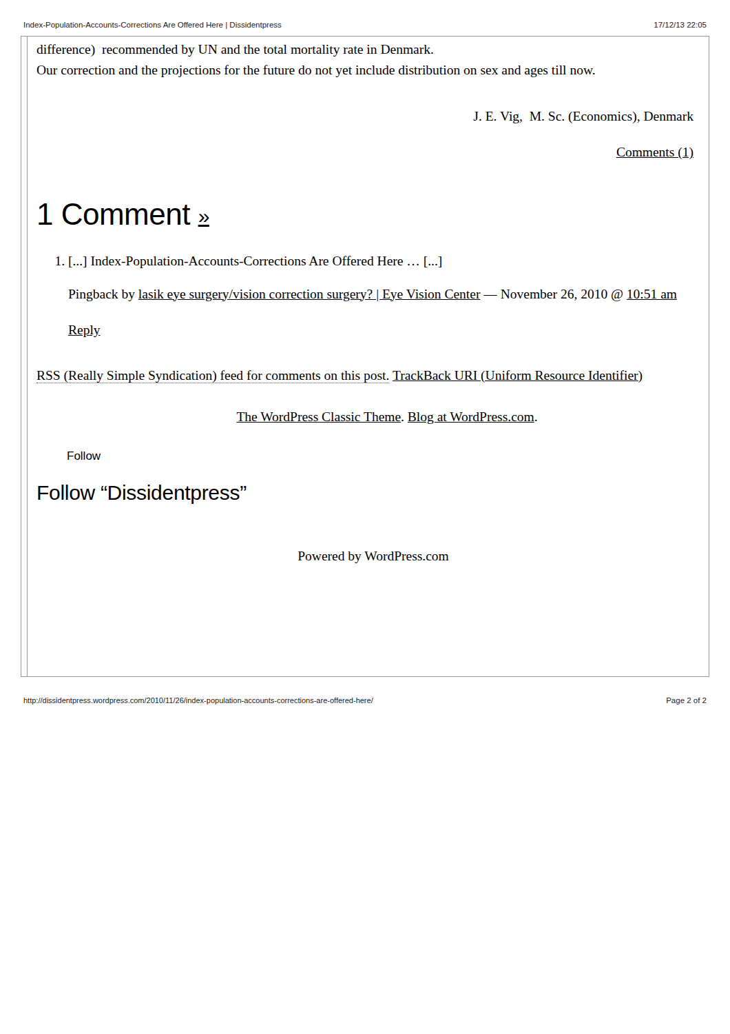Index-Population-Accounts-Corrections Are Offered Here | Dissidentpress 17/12/13 22:05
difference) recommended by UN and the total mortality rate in Denmark.
Our correction and the projections for the future do not yet include distribution on sex and ages till now.
J. E. Vig, M. Sc. (Economics), Denmark
Comments (1)
1 Comment »
[...] Index-Population-Accounts-Corrections Are Offered Here … [...]
Pingback by lasik eye surgery/vision correction surgery? | Eye Vision Center — November 26, 2010 @ 10:51 am
Reply
RSS (Really Simple Syndication) feed for comments on this post. TrackBack URI (Uniform Resource Identifier)
The WordPress Classic Theme. Blog at WordPress.com.
Follow
Follow “Dissidentpress”
Powered by WordPress.com
http://dissidentpress.wordpress.com/2010/11/26/index-population-accounts-corrections-are-offered-here/ Page 2 of 2